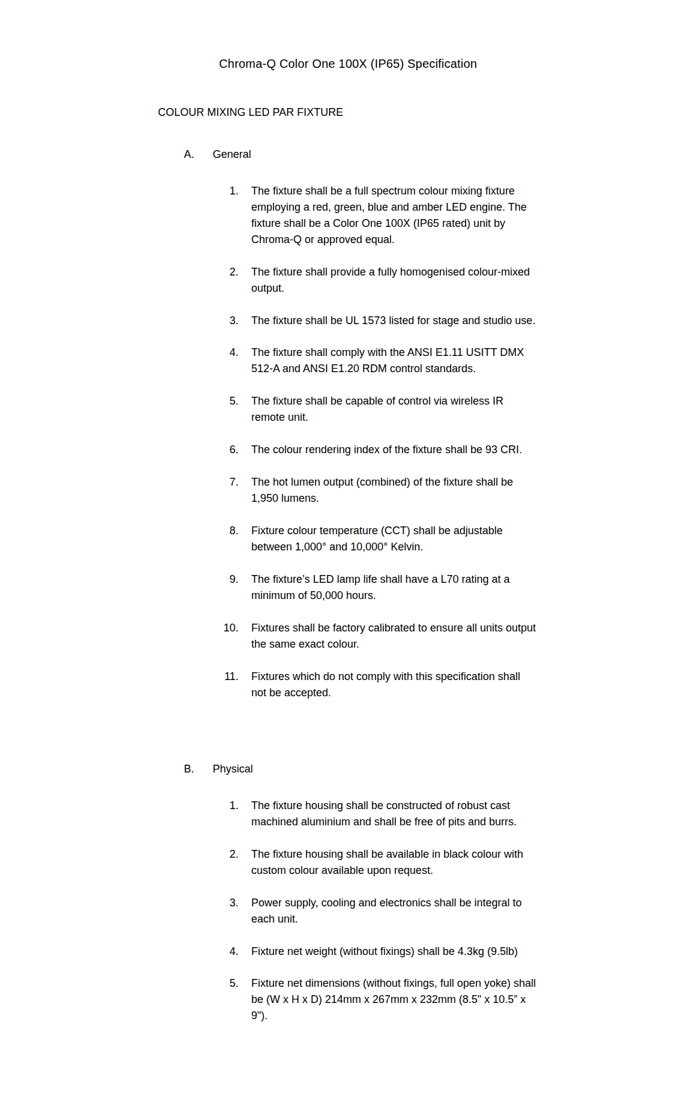Chroma-Q Color One 100X (IP65) Specification
COLOUR MIXING LED PAR FIXTURE
A. General
1. The fixture shall be a full spectrum colour mixing fixture employing a red, green, blue and amber LED engine. The fixture shall be a Color One 100X (IP65 rated) unit by Chroma-Q or approved equal.
2. The fixture shall provide a fully homogenised colour-mixed output.
3. The fixture shall be UL 1573 listed for stage and studio use.
4. The fixture shall comply with the ANSI E1.11 USITT DMX 512-A and ANSI E1.20 RDM control standards.
5. The fixture shall be capable of control via wireless IR remote unit.
6. The colour rendering index of the fixture shall be 93 CRI.
7. The hot lumen output (combined) of the fixture shall be 1,950 lumens.
8. Fixture colour temperature (CCT) shall be adjustable between 1,000° and 10,000° Kelvin.
9. The fixture’s LED lamp life shall have a L70 rating at a minimum of 50,000 hours.
10. Fixtures shall be factory calibrated to ensure all units output the same exact colour.
11. Fixtures which do not comply with this specification shall not be accepted.
B. Physical
1. The fixture housing shall be constructed of robust cast machined aluminium and shall be free of pits and burrs.
2. The fixture housing shall be available in black colour with custom colour available upon request.
3. Power supply, cooling and electronics shall be integral to each unit.
4. Fixture net weight (without fixings) shall be 4.3kg (9.5lb)
5. Fixture net dimensions (without fixings, full open yoke) shall be (W x H x D) 214mm x 267mm x 232mm (8.5" x 10.5” x 9").